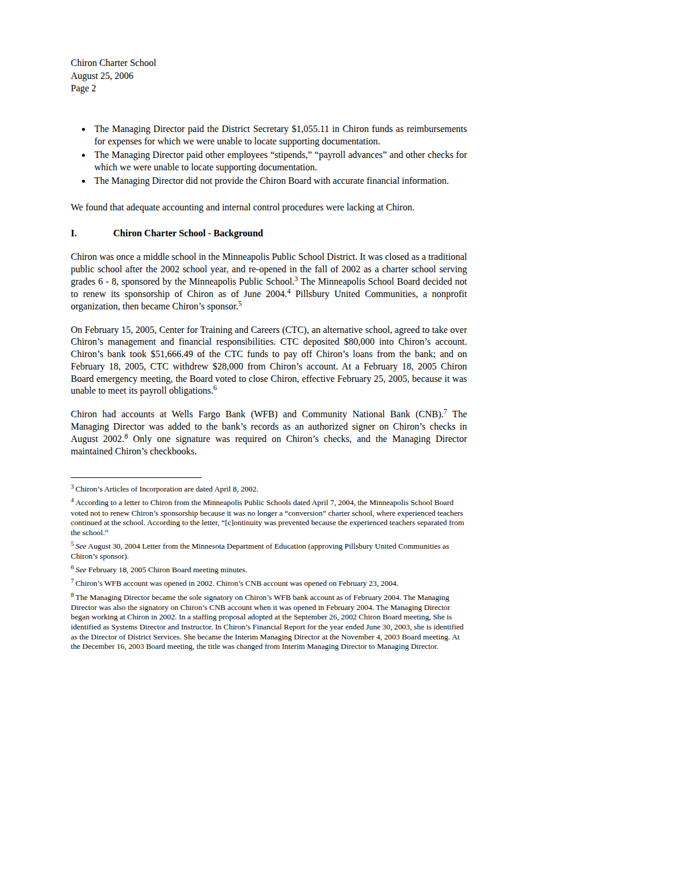Chiron Charter School
August 25, 2006
Page 2
The Managing Director paid the District Secretary $1,055.11 in Chiron funds as reimbursements for expenses for which we were unable to locate supporting documentation.
The Managing Director paid other employees “stipends,” “payroll advances” and other checks for which we were unable to locate supporting documentation.
The Managing Director did not provide the Chiron Board with accurate financial information.
We found that adequate accounting and internal control procedures were lacking at Chiron.
I. Chiron Charter School - Background
Chiron was once a middle school in the Minneapolis Public School District. It was closed as a traditional public school after the 2002 school year, and re-opened in the fall of 2002 as a charter school serving grades 6 - 8, sponsored by the Minneapolis Public School.3 The Minneapolis School Board decided not to renew its sponsorship of Chiron as of June 2004.4 Pillsbury United Communities, a nonprofit organization, then became Chiron’s sponsor.5
On February 15, 2005, Center for Training and Careers (CTC), an alternative school, agreed to take over Chiron’s management and financial responsibilities. CTC deposited $80,000 into Chiron’s account. Chiron’s bank took $51,666.49 of the CTC funds to pay off Chiron’s loans from the bank; and on February 18, 2005, CTC withdrew $28,000 from Chiron’s account. At a February 18, 2005 Chiron Board emergency meeting, the Board voted to close Chiron, effective February 25, 2005, because it was unable to meet its payroll obligations.6
Chiron had accounts at Wells Fargo Bank (WFB) and Community National Bank (CNB).7 The Managing Director was added to the bank’s records as an authorized signer on Chiron’s checks in August 2002.8 Only one signature was required on Chiron’s checks, and the Managing Director maintained Chiron’s checkbooks.
3 Chiron’s Articles of Incorporation are dated April 8, 2002.
4 According to a letter to Chiron from the Minneapolis Public Schools dated April 7, 2004, the Minneapolis School Board voted not to renew Chiron’s sponsorship because it was no longer a “conversion” charter school, where experienced teachers continued at the school. According to the letter, “[c]ontinuity was prevented because the experienced teachers separated from the school.”
5 See August 30, 2004 Letter from the Minnesota Department of Education (approving Pillsbury United Communities as Chiron’s sponsor).
6 See February 18, 2005 Chiron Board meeting minutes.
7 Chiron’s WFB account was opened in 2002. Chiron’s CNB account was opened on February 23, 2004.
8 The Managing Director became the sole signatory on Chiron’s WFB bank account as of February 2004. The Managing Director was also the signatory on Chiron’s CNB account when it was opened in February 2004. The Managing Director began working at Chiron in 2002. In a staffing proposal adopted at the September 26, 2002 Chiron Board meeting, She is identified as Systems Director and Instructor. In Chiron’s Financial Report for the year ended June 30, 2003, she is identified as the Director of District Services. She became the Interim Managing Director at the November 4, 2003 Board meeting. At the December 16, 2003 Board meeting, the title was changed from Interim Managing Director to Managing Director.